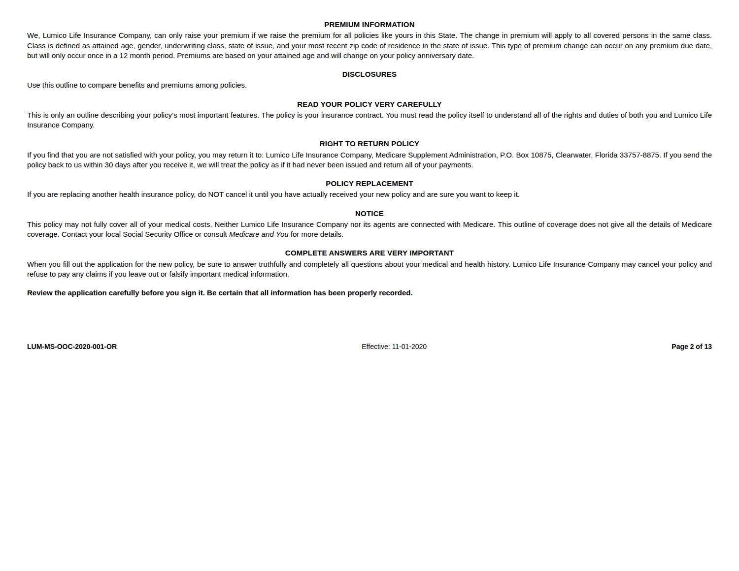PREMIUM INFORMATION
We, Lumico Life Insurance Company, can only raise your premium if we raise the premium for all policies like yours in this State. The change in premium will apply to all covered persons in the same class. Class is defined as attained age, gender, underwriting class, state of issue, and your most recent zip code of residence in the state of issue. This type of premium change can occur on any premium due date, but will only occur once in a 12 month period. Premiums are based on your attained age and will change on your policy anniversary date.
DISCLOSURES
Use this outline to compare benefits and premiums among policies.
READ YOUR POLICY VERY CAREFULLY
This is only an outline describing your policy’s most important features. The policy is your insurance contract. You must read the policy itself to understand all of the rights and duties of both you and Lumico Life Insurance Company.
RIGHT TO RETURN POLICY
If you find that you are not satisfied with your policy, you may return it to: Lumico Life Insurance Company, Medicare Supplement Administration, P.O. Box 10875, Clearwater, Florida 33757-8875. If you send the policy back to us within 30 days after you receive it, we will treat the policy as if it had never been issued and return all of your payments.
POLICY REPLACEMENT
If you are replacing another health insurance policy, do NOT cancel it until you have actually received your new policy and are sure you want to keep it.
NOTICE
This policy may not fully cover all of your medical costs. Neither Lumico Life Insurance Company nor its agents are connected with Medicare. This outline of coverage does not give all the details of Medicare coverage. Contact your local Social Security Office or consult Medicare and You for more details.
COMPLETE ANSWERS ARE VERY IMPORTANT
When you fill out the application for the new policy, be sure to answer truthfully and completely all questions about your medical and health history. Lumico Life Insurance Company may cancel your policy and refuse to pay any claims if you leave out or falsify important medical information.
Review the application carefully before you sign it. Be certain that all information has been properly recorded.
LUM-MS-OOC-2020-001-OR Effective: 11-01-2020 Page 2 of 13